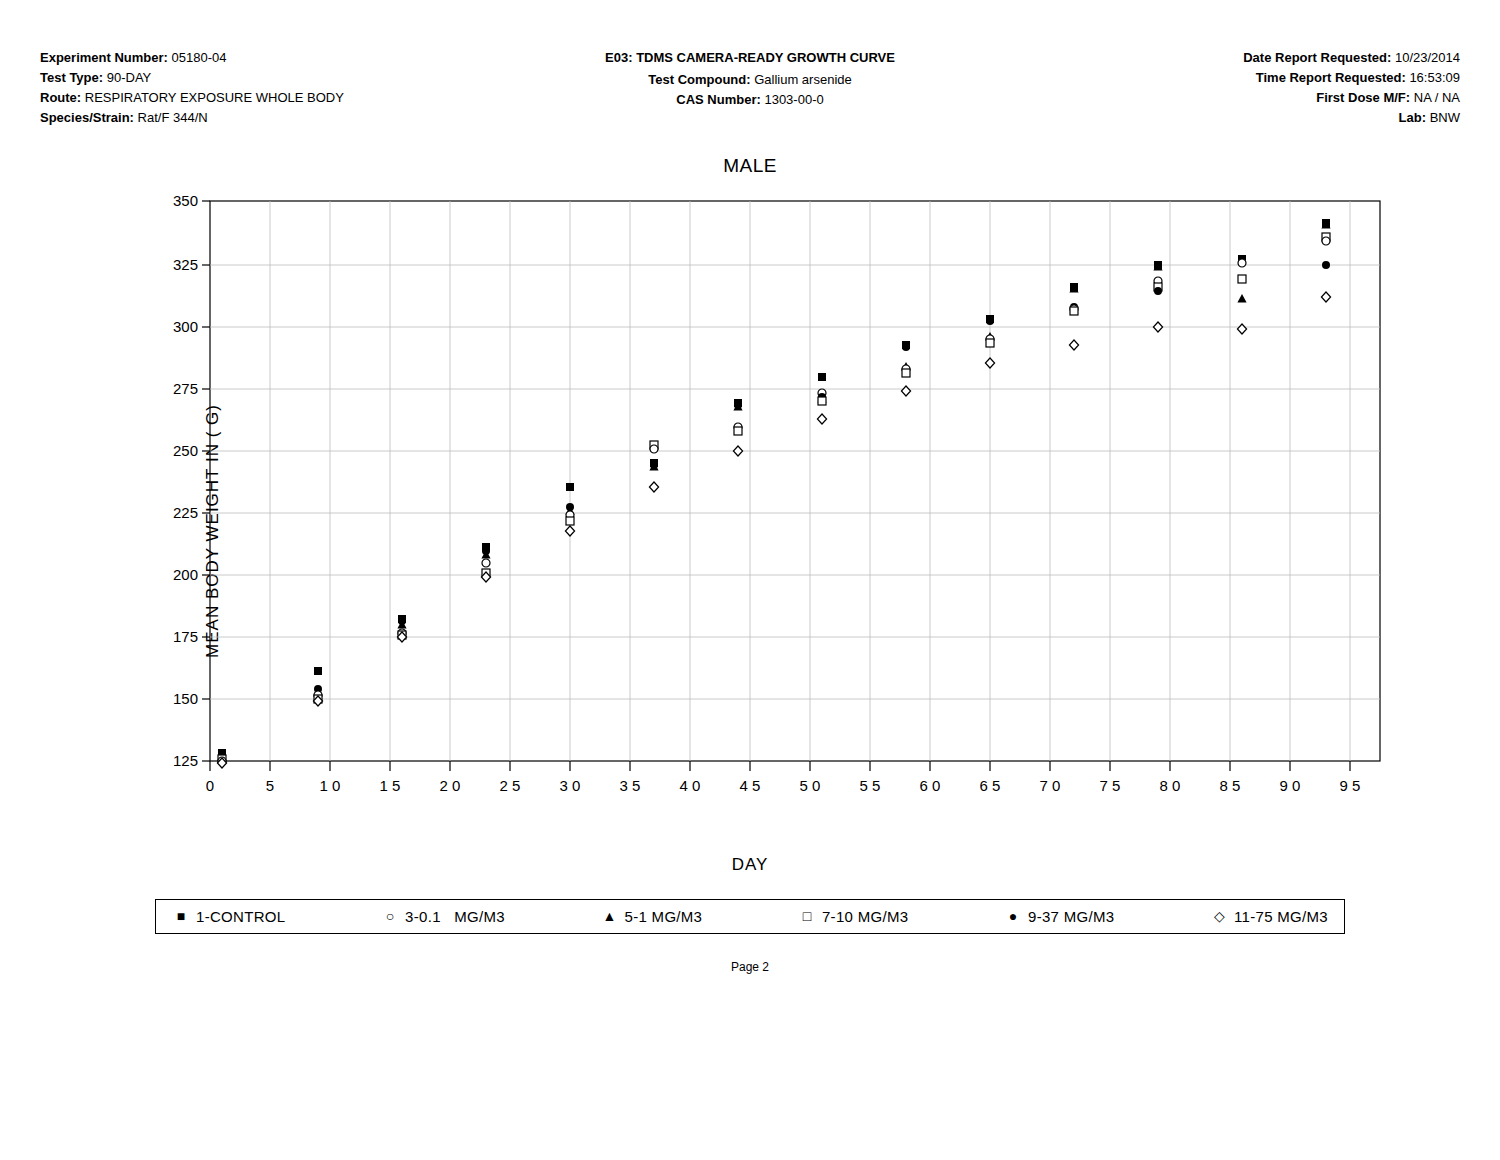Experiment Number: 05180-04
Test Type: 90-DAY
Route: RESPIRATORY EXPOSURE WHOLE BODY
Species/Strain: Rat/F 344/N
E03: TDMS CAMERA-READY GROWTH CURVE
Test Compound: Gallium arsenide
CAS Number: 1303-00-0
Date Report Requested: 10/23/2014
Time Report Requested: 16:53:09
First Dose M/F: NA / NA
Lab: BNW
MALE
MEAN BODY WEIGHT IN ( G)
DAY
Plot geometry (user units = data units): x: 0 .. 97 (ticks every 5) y: 118 .. 352 (ticks every 25 from 125 to 350) viewBox maps data space directly; y is flipped via transform. 350 325 300 275 250 225 200 175 150 125 0 5 1 0 1 5 2 0 2 5 3 0 3 5 4 0 4 5 5 0 5 5 6 0 6 5 7 0 7 5 8 0 8 5 9 0 9 5
1-CONTROL 3-0.1 MG/M3 5-1 MG/M3 7-10 MG/M3 9-37 MG/M3 11-75 MG/M3
Page 2